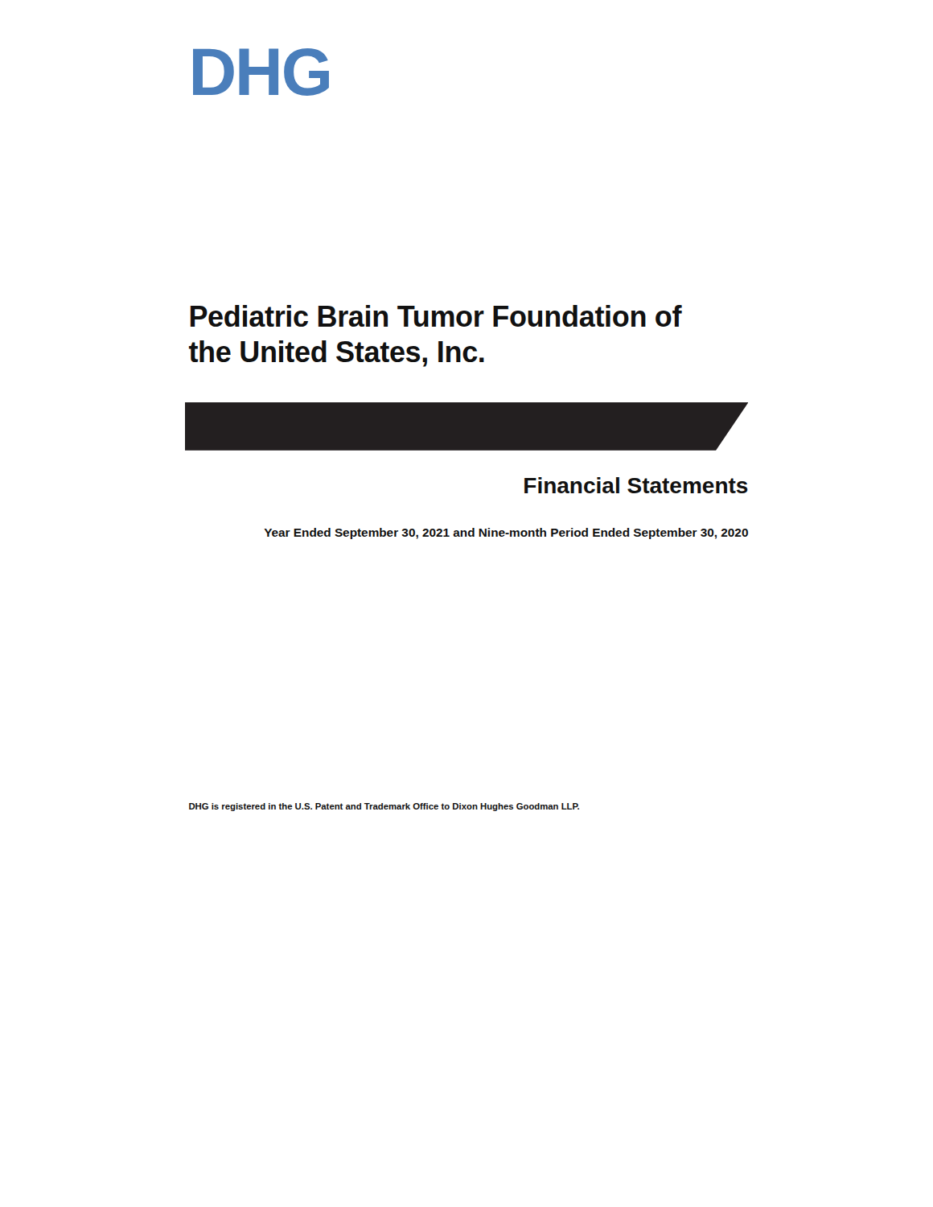DHG
Pediatric Brain Tumor Foundation of
the United States, Inc.
Financial Statements
Year Ended September 30, 2021 and Nine-month Period Ended September 30, 2020
DHG is registered in the U.S. Patent and Trademark Office to Dixon Hughes Goodman LLP.